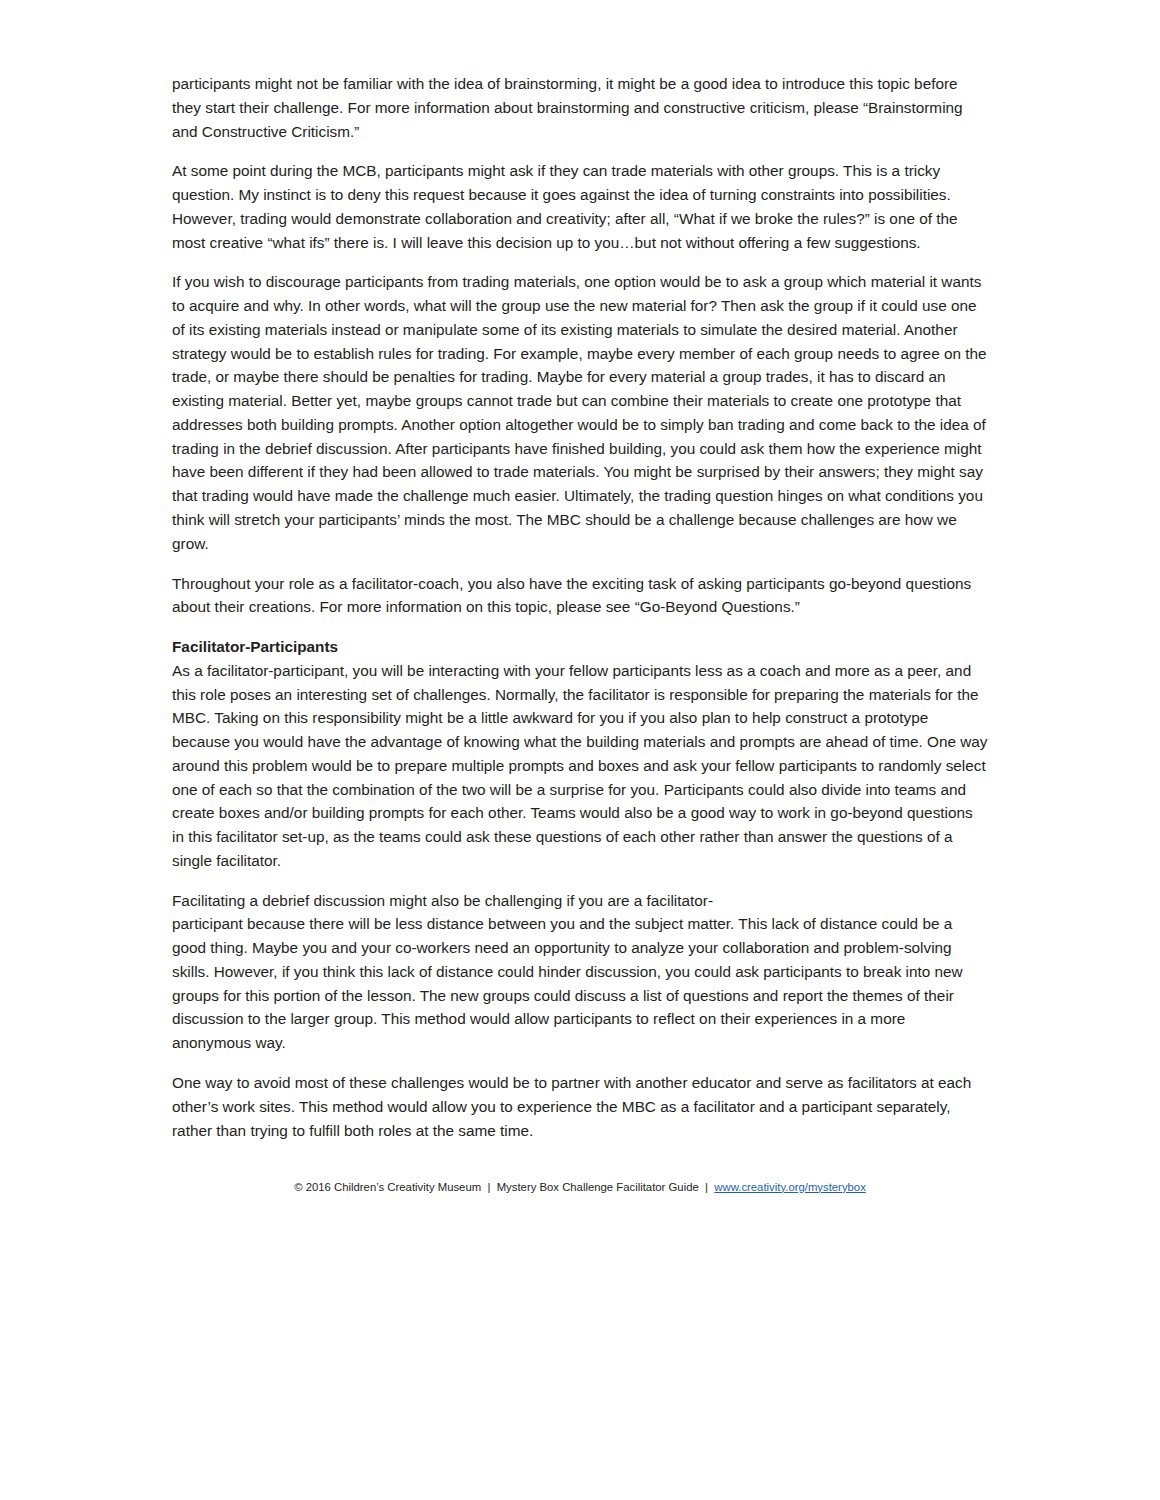participants might not be familiar with the idea of brainstorming, it might be a good idea to introduce this topic before they start their challenge. For more information about brainstorming and constructive criticism, please “Brainstorming and Constructive Criticism.”
At some point during the MCB, participants might ask if they can trade materials with other groups. This is a tricky question. My instinct is to deny this request because it goes against the idea of turning constraints into possibilities. However, trading would demonstrate collaboration and creativity; after all, “What if we broke the rules?” is one of the most creative “what ifs” there is. I will leave this decision up to you…but not without offering a few suggestions.
If you wish to discourage participants from trading materials, one option would be to ask a group which material it wants to acquire and why. In other words, what will the group use the new material for? Then ask the group if it could use one of its existing materials instead or manipulate some of its existing materials to simulate the desired material. Another strategy would be to establish rules for trading. For example, maybe every member of each group needs to agree on the trade, or maybe there should be penalties for trading. Maybe for every material a group trades, it has to discard an existing material. Better yet, maybe groups cannot trade but can combine their materials to create one prototype that addresses both building prompts. Another option altogether would be to simply ban trading and come back to the idea of trading in the debrief discussion. After participants have finished building, you could ask them how the experience might have been different if they had been allowed to trade materials. You might be surprised by their answers; they might say that trading would have made the challenge much easier. Ultimately, the trading question hinges on what conditions you think will stretch your participants’ minds the most. The MBC should be a challenge because challenges are how we grow.
Throughout your role as a facilitator-coach, you also have the exciting task of asking participants go-beyond questions about their creations. For more information on this topic, please see “Go-Beyond Questions.”
Facilitator-Participants
As a facilitator-participant, you will be interacting with your fellow participants less as a coach and more as a peer, and this role poses an interesting set of challenges. Normally, the facilitator is responsible for preparing the materials for the MBC. Taking on this responsibility might be a little awkward for you if you also plan to help construct a prototype because you would have the advantage of knowing what the building materials and prompts are ahead of time. One way around this problem would be to prepare multiple prompts and boxes and ask your fellow participants to randomly select one of each so that the combination of the two will be a surprise for you. Participants could also divide into teams and create boxes and/or building prompts for each other. Teams would also be a good way to work in go-beyond questions in this facilitator set-up, as the teams could ask these questions of each other rather than answer the questions of a single facilitator.
Facilitating a debrief discussion might also be challenging if you are a facilitator-
participant because there will be less distance between you and the subject matter. This lack of distance could be a good thing. Maybe you and your co-workers need an opportunity to analyze your collaboration and problem-solving skills. However, if you think this lack of distance could hinder discussion, you could ask participants to break into new groups for this portion of the lesson. The new groups could discuss a list of questions and report the themes of their discussion to the larger group. This method would allow participants to reflect on their experiences in a more anonymous way.
One way to avoid most of these challenges would be to partner with another educator and serve as facilitators at each other’s work sites. This method would allow you to experience the MBC as a facilitator and a participant separately, rather than trying to fulfill both roles at the same time.
© 2016 Children’s Creativity Museum | Mystery Box Challenge Facilitator Guide | www.creativity.org/mysterybox